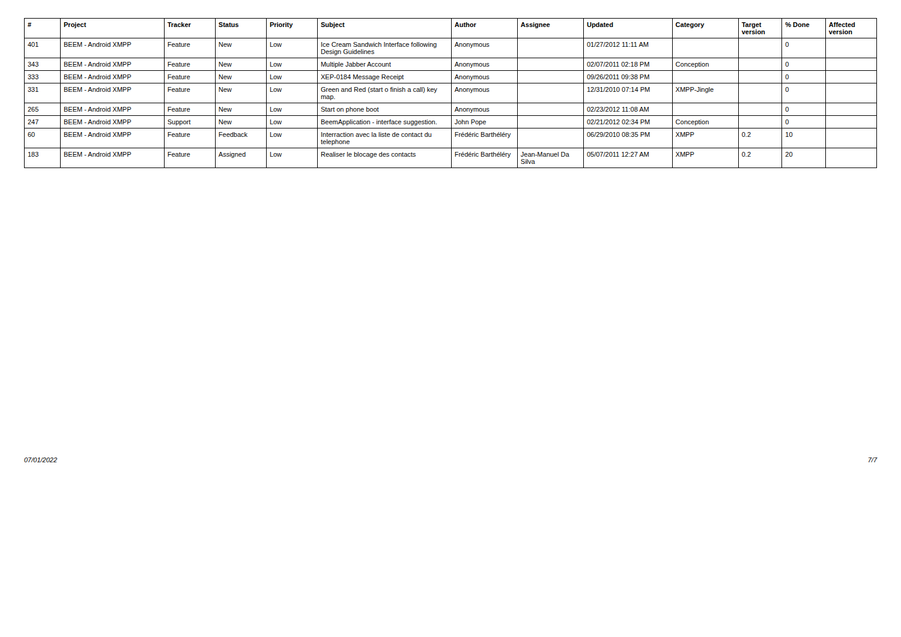| # | Project | Tracker | Status | Priority | Subject | Author | Assignee | Updated | Category | Target version | % Done | Affected version |
| --- | --- | --- | --- | --- | --- | --- | --- | --- | --- | --- | --- | --- |
| 401 | BEEM - Android XMPP | Feature | New | Low | Ice Cream Sandwich Interface following Design Guidelines | Anonymous | | 01/27/2012 11:11 AM | | | 0 | |
| 343 | BEEM - Android XMPP | Feature | New | Low | Multiple Jabber Account | Anonymous | | 02/07/2011 02:18 PM | Conception | | 0 | |
| 333 | BEEM - Android XMPP | Feature | New | Low | XEP-0184 Message Receipt | Anonymous | | 09/26/2011 09:38 PM | | | 0 | |
| 331 | BEEM - Android XMPP | Feature | New | Low | Green and Red (start o finish a call) key map. | Anonymous | | 12/31/2010 07:14 PM | XMPP-Jingle | | 0 | |
| 265 | BEEM - Android XMPP | Feature | New | Low | Start on phone boot | Anonymous | | 02/23/2012 11:08 AM | | | 0 | |
| 247 | BEEM - Android XMPP | Support | New | Low | BeemApplication - interface suggestion. | John Pope | | 02/21/2012 02:34 PM | Conception | | 0 | |
| 60 | BEEM - Android XMPP | Feature | Feedback | Low | Interraction avec la liste de contact du telephone | Frédéric Barthéléry | | 06/29/2010 08:35 PM | XMPP | 0.2 | 10 | |
| 183 | BEEM - Android XMPP | Feature | Assigned | Low | Realiser le blocage des contacts | Frédéric Barthéléry | Jean-Manuel Da Silva | 05/07/2011 12:27 AM | XMPP | 0.2 | 20 | |
07/01/2022 7/7